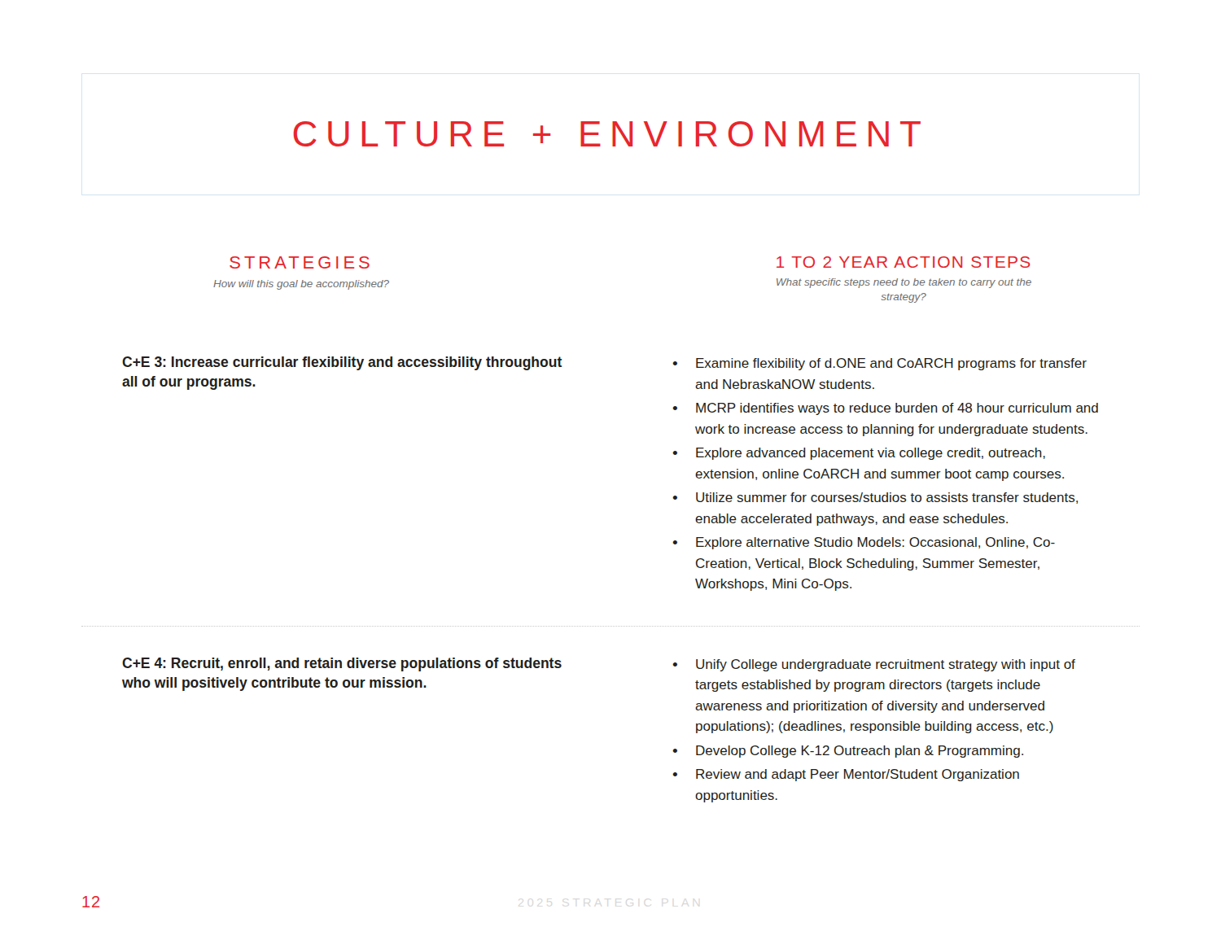Culture + Environment
Strategies
How will this goal be accomplished?
1 to 2 Year Action Steps
What specific steps need to be taken to carry out the strategy?
C+E 3: Increase curricular flexibility and accessibility throughout all of our programs.
Examine flexibility of d.ONE and CoARCH programs for transfer and NebraskaNOW students.
MCRP identifies ways to reduce burden of 48 hour curriculum and work to increase access to planning for undergraduate students.
Explore advanced placement via college credit, outreach, extension, online CoARCH and summer boot camp courses.
Utilize summer for courses/studios to assists transfer students, enable accelerated pathways, and ease schedules.
Explore alternative Studio Models: Occasional, Online, Co- Creation, Vertical, Block Scheduling, Summer Semester, Workshops, Mini Co-Ops.
C+E 4: Recruit, enroll, and retain diverse populations of students who will positively contribute to our mission.
Unify College undergraduate recruitment strategy with input of targets established by program directors (targets include awareness and prioritization of diversity and underserved populations); (deadlines, responsible building access, etc.)
Develop College K-12 Outreach plan & Programming.
Review and adapt Peer Mentor/Student Organization opportunities.
12
2025 Strategic Plan